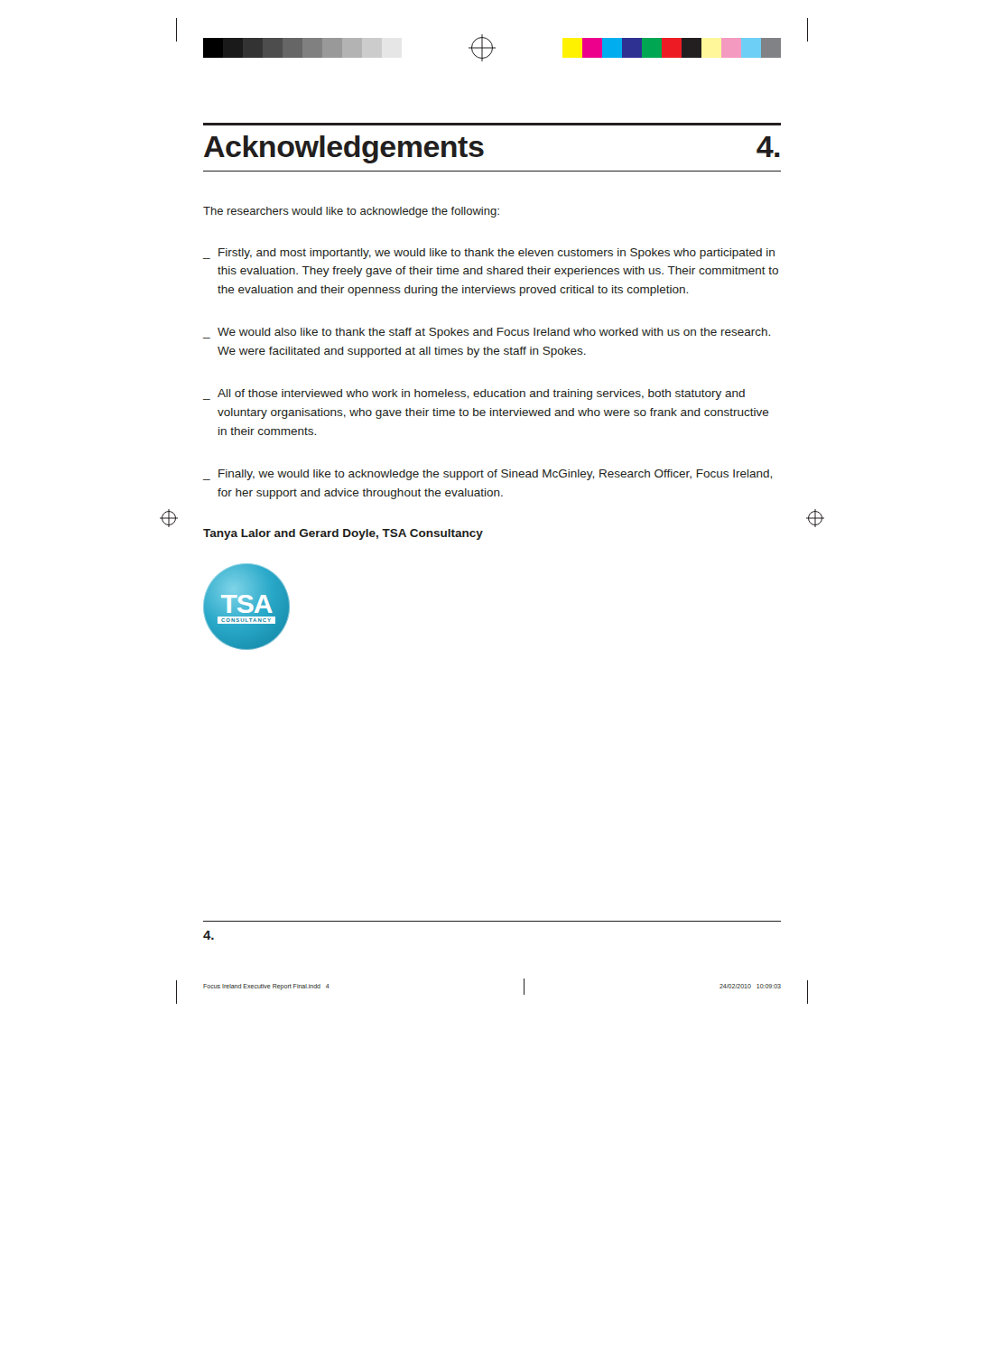Acknowledgements 4.
The researchers would like to acknowledge the following:
Firstly, and most importantly, we would like to thank the eleven customers in Spokes who participated in this evaluation. They freely gave of their time and shared their experiences with us. Their commitment to the evaluation and their openness during the interviews proved critical to its completion.
We would also like to thank the staff at Spokes and Focus Ireland who worked with us on the research. We were facilitated and supported at all times by the staff in Spokes.
All of those interviewed who work in homeless, education and training services, both statutory and voluntary organisations, who gave their time to be interviewed and who were so frank and constructive in their comments.
Finally, we would like to acknowledge the support of Sinead McGinley, Research Officer, Focus Ireland, for her support and advice throughout the evaluation.
Tanya Lalor and Gerard Doyle, TSA Consultancy
TSA
CONSULTANCY
4.
Focus Ireland Executive Report Final.indd 4
24/02/2010 10:09:03